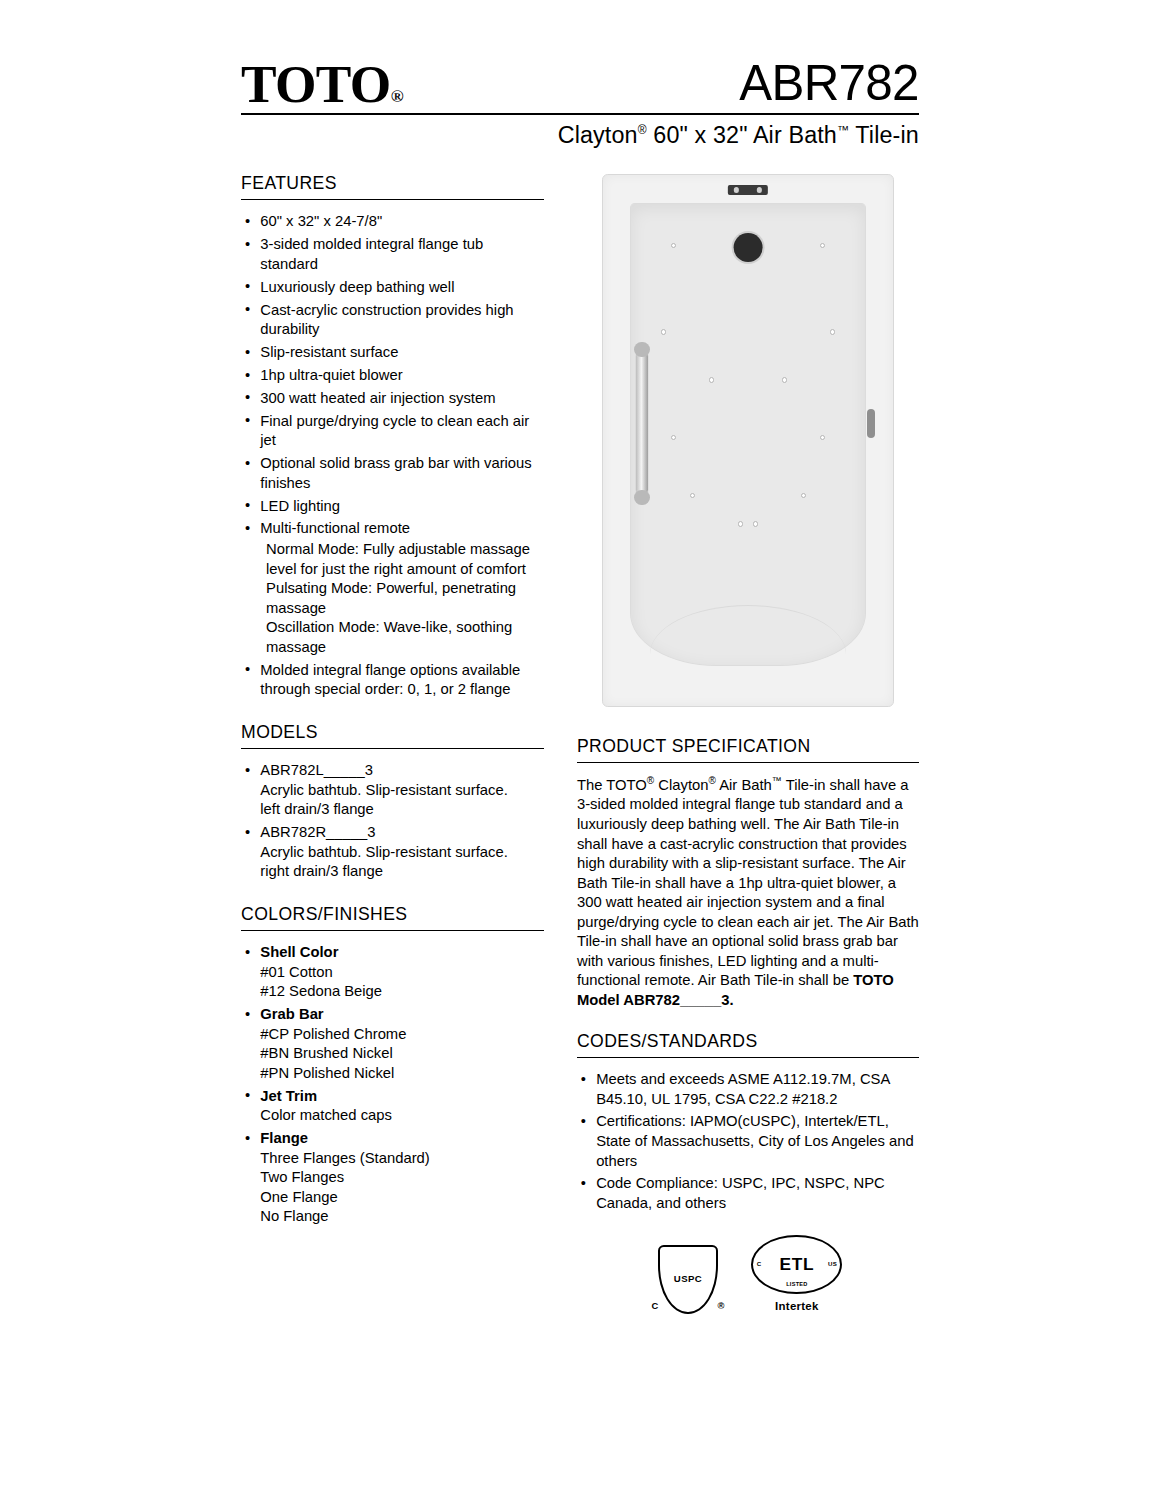TOTO®
ABR782
Clayton® 60" x 32" Air Bath™ Tile-in
FEATURES
60" x 32" x 24-7/8"
3-sided molded integral flange tub standard
Luxuriously deep bathing well
Cast-acrylic construction provides high durability
Slip-resistant surface
1hp ultra-quiet blower
300 watt heated air injection system
Final purge/drying cycle to clean each air jet
Optional solid brass grab bar with various finishes
LED lighting
Multi-functional remote Normal Mode: Fully adjustable massage level for just the right amount of comfort Pulsating Mode: Powerful, penetrating massage Oscillation Mode: Wave-like, soothing massage
Molded integral flange options available through special order: 0, 1, or 2 flange
MODELS
ABR782L_____3 Acrylic bathtub. Slip-resistant surface. left drain/3 flange
ABR782R_____3 Acrylic bathtub. Slip-resistant surface. right drain/3 flange
COLORS/FINISHES
Shell Color #01 Cotton #12 Sedona Beige
Grab Bar #CP Polished Chrome #BN Brushed Nickel #PN Polished Nickel
Jet Trim Color matched caps
Flange Three Flanges (Standard) Two Flanges One Flange No Flange
PRODUCT SPECIFICATION
The TOTO® Clayton® Air Bath™ Tile-in shall have a 3-sided molded integral flange tub standard and a luxuriously deep bathing well. The Air Bath Tile-in shall have a cast-acrylic construction that provides high durability with a slip-resistant surface. The Air Bath Tile-in shall have a 1hp ultra-quiet blower, a 300 watt heated air injection system and a final purge/drying cycle to clean each air jet. The Air Bath Tile-in shall have an optional solid brass grab bar with various finishes, LED lighting and a multi-functional remote. Air Bath Tile-in shall be TOTO Model ABR782_____3.
CODES/STANDARDS
Meets and exceeds ASME A112.19.7M, CSA B45.10, UL 1795, CSA C22.2 #218.2
Certifications: IAPMO(cUSPC), Intertek/ETL, State of Massachusetts, City of Los Angeles and others
Code Compliance: USPC, IPC, NSPC, NPC Canada, and others
USPC
C ®
C ETL US LISTED
Intertek